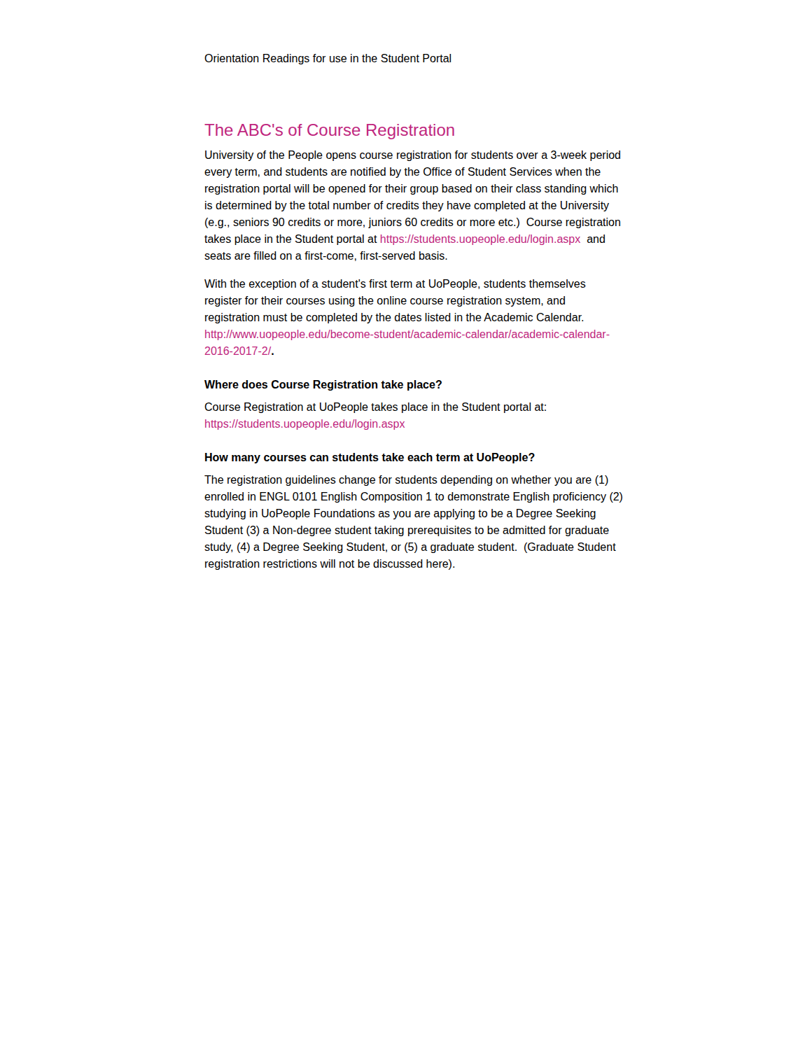Orientation Readings for use in the Student Portal
The ABC's of Course Registration
University of the People opens course registration for students over a 3-week period every term, and students are notified by the Office of Student Services when the registration portal will be opened for their group based on their class standing which is determined by the total number of credits they have completed at the University (e.g., seniors 90 credits or more, juniors 60 credits or more etc.) Course registration takes place in the Student portal at https://students.uopeople.edu/login.aspx and seats are filled on a first-come, first-served basis.
With the exception of a student's first term at UoPeople, students themselves register for their courses using the online course registration system, and
registration must be completed by the dates listed in the Academic Calendar. http://www.uopeople.edu/become-student/academic-calendar/academic-calendar-2016-2017-2/.
Where does Course Registration take place?
Course Registration at UoPeople takes place in the Student portal at: https://students.uopeople.edu/login.aspx
How many courses can students take each term at UoPeople?
The registration guidelines change for students depending on whether you are (1) enrolled in ENGL 0101 English Composition 1 to demonstrate English proficiency (2) studying in UoPeople Foundations as you are applying to be a Degree Seeking Student (3) a Non-degree student taking prerequisites to be admitted for graduate study, (4) a Degree Seeking Student, or (5) a graduate student. (Graduate Student registration restrictions will not be discussed here).